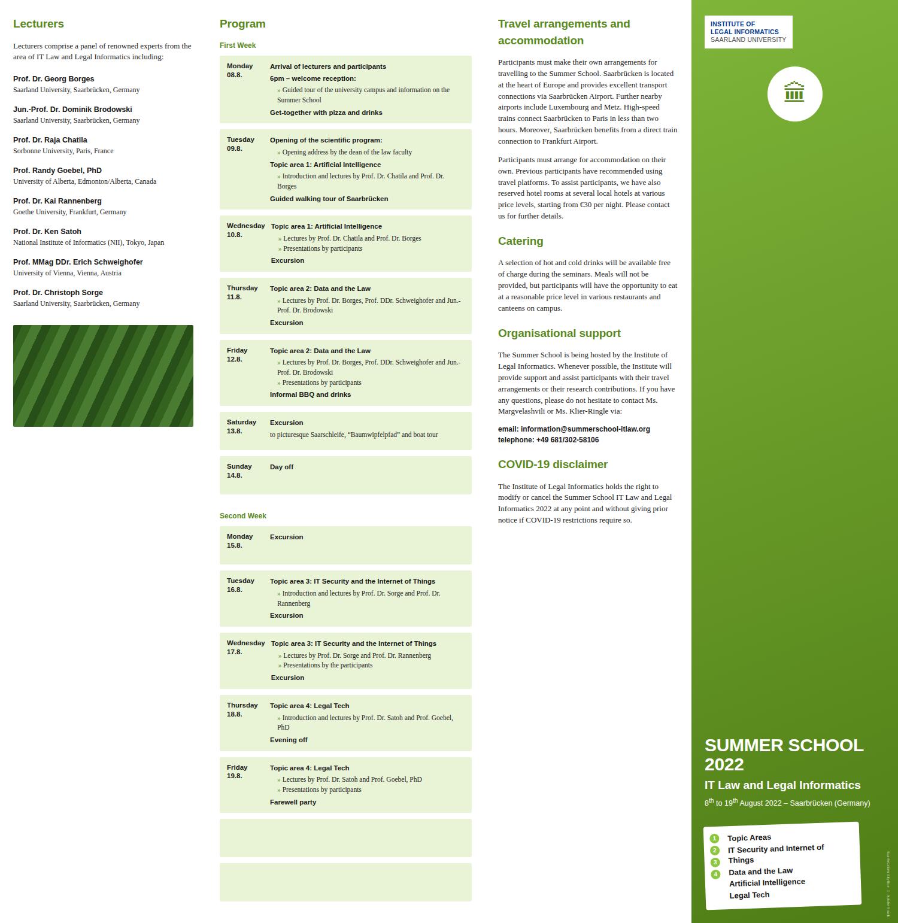Lecturers
Lecturers comprise a panel of renowned experts from the area of IT Law and Legal Informatics including:
Prof. Dr. Georg Borges Saarland University, Saarbrücken, Germany
Jun.-Prof. Dr. Dominik Brodowski Saarland University, Saarbrücken, Germany
Prof. Dr. Raja Chatila Sorbonne University, Paris, France
Prof. Randy Goebel, PhD University of Alberta, Edmonton/Alberta, Canada
Prof. Dr. Kai Rannenberg Goethe University, Frankfurt, Germany
Prof. Dr. Ken Satoh National Institute of Informatics (NII), Tokyo, Japan
Prof. MMag DDr. Erich Schweighofer University of Vienna, Vienna, Austria
Prof. Dr. Christoph Sorge Saarland University, Saarbrücken, Germany
Program
First Week
Monday
08.8.
Arrival of lecturers and participants 6pm – welcome reception:
Guided tour of the university campus and information on the Summer School
Get-together with pizza and drinks
Tuesday
09.8.
Opening of the scientific program:
Opening address by the dean of the law faculty
Topic area 1: Artificial Intelligence
Introduction and lectures by Prof. Dr. Chatila and Prof. Dr. Borges
Guided walking tour of Saarbrücken
Wednesday
10.8.
Topic area 1: Artificial Intelligence
Lectures by Prof. Dr. Chatila and Prof. Dr. Borges
Presentations by participants
Excursion
Thursday
11.8.
Topic area 2: Data and the Law
Lectures by Prof. Dr. Borges, Prof. DDr. Schweighofer and Jun.-Prof. Dr. Brodowski
Excursion
Friday
12.8.
Topic area 2: Data and the Law
Lectures by Prof. Dr. Borges, Prof. DDr. Schweighofer and Jun.-Prof. Dr. Brodowski
Presentations by participants
Informal BBQ and drinks
Saturday
13.8.
Excursion to picturesque Saarschleife, “Baumwipfelpfad” and boat tour
Sunday
14.8.
Day off
Second Week
Monday
15.8.
Excursion
Tuesday
16.8.
Topic area 3: IT Security and the Internet of Things
Introduction and lectures by Prof. Dr. Sorge and Prof. Dr. Rannenberg
Excursion
Wednesday
17.8.
Topic area 3: IT Security and the Internet of Things
Lectures by Prof. Dr. Sorge and Prof. Dr. Rannenberg
Presentations by the participants
Excursion
Thursday
18.8.
Topic area 4: Legal Tech
Introduction and lectures by Prof. Dr. Satoh and Prof. Goebel, PhD
Evening off
Friday
19.8.
Topic area 4: Legal Tech
Lectures by Prof. Dr. Satoh and Prof. Goebel, PhD
Presentations by participants
Farewell party
Travel arrangements and accommodation
Participants must make their own arrangements for travelling to the Summer School. Saarbrücken is located at the heart of Europe and provides excellent transport connections via Saarbrücken Airport. Further nearby airports include Luxembourg and Metz. High-speed trains connect Saarbrücken to Paris in less than two hours. Moreover, Saarbrücken benefits from a direct train connection to Frankfurt Airport.
Participants must arrange for accommodation on their own. Previous participants have recommended using travel platforms. To assist participants, we have also reserved hotel rooms at several local hotels at various price levels, starting from €30 per night. Please contact us for further details.
Catering
A selection of hot and cold drinks will be available free of charge during the seminars. Meals will not be provided, but participants will have the opportunity to eat at a reasonable price level in various restaurants and canteens on campus.
Organisational support
The Summer School is being hosted by the Institute of Legal Informatics. Whenever possible, the Institute will provide support and assist participants with their travel arrangements or their research contributions. If you have any questions, please do not hesitate to contact Ms. Margvelashvili or Ms. Klier-Ringle via:
email: information@summerschool-itlaw.org
telephone: +49 681/302-58106
COVID-19 disclaimer
The Institute of Legal Informatics holds the right to modify or cancel the Summer School IT Law and Legal Informatics 2022 at any point and without giving prior notice if COVID-19 restrictions require so.
INSTITUTE OF
LEGAL INFORMATICS SAARLAND UNIVERSITY
🏛
SUMMER SCHOOL 2022
IT Law and Legal Informatics
8th to 19th August 2022 – Saarbrücken (Germany)
1234
Topic Areas
IT Security and Internet of Things
Data and the Law
Artificial Intelligence
Legal Tech
Saarbrücken Skyline © Adobe Stock